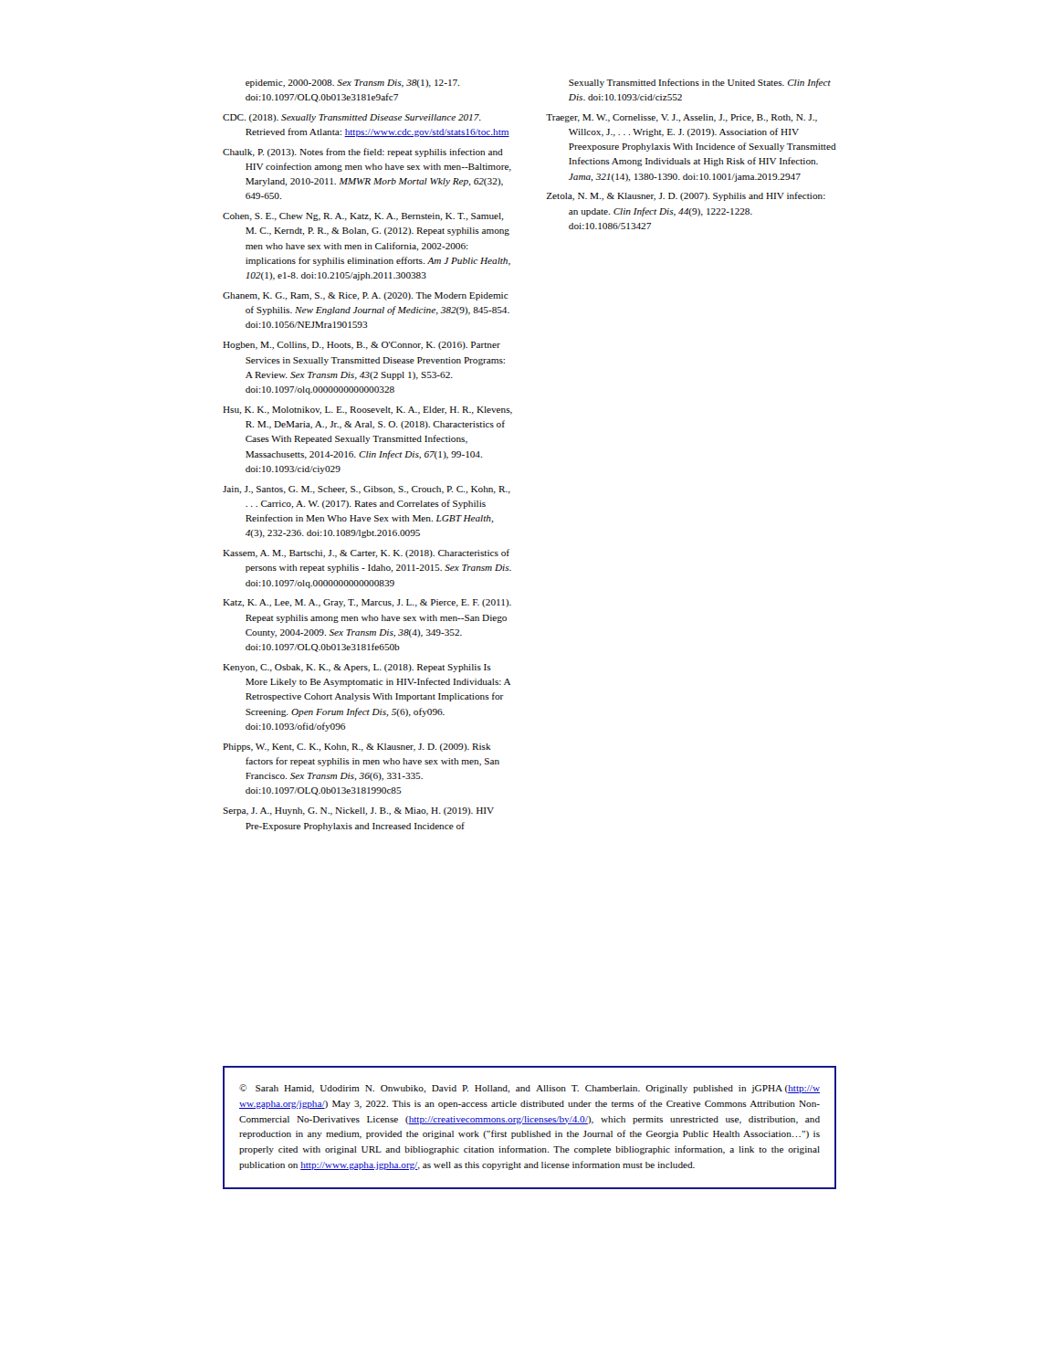epidemic, 2000-2008. Sex Transm Dis, 38(1), 12-17. doi:10.1097/OLQ.0b013e3181e9afc7
CDC. (2018). Sexually Transmitted Disease Surveillance 2017. Retrieved from Atlanta: https://www.cdc.gov/std/stats16/toc.htm
Chaulk, P. (2013). Notes from the field: repeat syphilis infection and HIV coinfection among men who have sex with men--Baltimore, Maryland, 2010-2011. MMWR Morb Mortal Wkly Rep, 62(32), 649-650.
Cohen, S. E., Chew Ng, R. A., Katz, K. A., Bernstein, K. T., Samuel, M. C., Kerndt, P. R., & Bolan, G. (2012). Repeat syphilis among men who have sex with men in California, 2002-2006: implications for syphilis elimination efforts. Am J Public Health, 102(1), e1-8. doi:10.2105/ajph.2011.300383
Ghanem, K. G., Ram, S., & Rice, P. A. (2020). The Modern Epidemic of Syphilis. New England Journal of Medicine, 382(9), 845-854. doi:10.1056/NEJMra1901593
Hogben, M., Collins, D., Hoots, B., & O'Connor, K. (2016). Partner Services in Sexually Transmitted Disease Prevention Programs: A Review. Sex Transm Dis, 43(2 Suppl 1), S53-62. doi:10.1097/olq.0000000000000328
Hsu, K. K., Molotnikov, L. E., Roosevelt, K. A., Elder, H. R., Klevens, R. M., DeMaria, A., Jr., & Aral, S. O. (2018). Characteristics of Cases With Repeated Sexually Transmitted Infections, Massachusetts, 2014-2016. Clin Infect Dis, 67(1), 99-104. doi:10.1093/cid/ciy029
Jain, J., Santos, G. M., Scheer, S., Gibson, S., Crouch, P. C., Kohn, R., . . . Carrico, A. W. (2017). Rates and Correlates of Syphilis Reinfection in Men Who Have Sex with Men. LGBT Health, 4(3), 232-236. doi:10.1089/lgbt.2016.0095
Kassem, A. M., Bartschi, J., & Carter, K. K. (2018). Characteristics of persons with repeat syphilis - Idaho, 2011-2015. Sex Transm Dis. doi:10.1097/olq.0000000000000839
Katz, K. A., Lee, M. A., Gray, T., Marcus, J. L., & Pierce, E. F. (2011). Repeat syphilis among men who have sex with men--San Diego County, 2004-2009. Sex Transm Dis, 38(4), 349-352. doi:10.1097/OLQ.0b013e3181fe650b
Kenyon, C., Osbak, K. K., & Apers, L. (2018). Repeat Syphilis Is More Likely to Be Asymptomatic in HIV-Infected Individuals: A Retrospective Cohort Analysis With Important Implications for Screening. Open Forum Infect Dis, 5(6), ofy096. doi:10.1093/ofid/ofy096
Phipps, W., Kent, C. K., Kohn, R., & Klausner, J. D. (2009). Risk factors for repeat syphilis in men who have sex with men, San Francisco. Sex Transm Dis, 36(6), 331-335. doi:10.1097/OLQ.0b013e3181990c85
Serpa, J. A., Huynh, G. N., Nickell, J. B., & Miao, H. (2019). HIV Pre-Exposure Prophylaxis and Increased Incidence of
Sexually Transmitted Infections in the United States. Clin Infect Dis. doi:10.1093/cid/ciz552
Traeger, M. W., Cornelisse, V. J., Asselin, J., Price, B., Roth, N. J., Willcox, J., . . . Wright, E. J. (2019). Association of HIV Preexposure Prophylaxis With Incidence of Sexually Transmitted Infections Among Individuals at High Risk of HIV Infection. Jama, 321(14), 1380-1390. doi:10.1001/jama.2019.2947
Zetola, N. M., & Klausner, J. D. (2007). Syphilis and HIV infection: an update. Clin Infect Dis, 44(9), 1222-1228. doi:10.1086/513427
© Sarah Hamid, Udodirim N. Onwubiko, David P. Holland, and Allison T. Chamberlain. Originally published in jGPHA (http://www.gapha.org/jgpha/) May 3, 2022. This is an open-access article distributed under the terms of the Creative Commons Attribution Non-Commercial No-Derivatives License (http://creativecommons.org/licenses/by/4.0/), which permits unrestricted use, distribution, and reproduction in any medium, provided the original work ("first published in the Journal of the Georgia Public Health Association…") is properly cited with original URL and bibliographic citation information. The complete bibliographic information, a link to the original publication on http://www.gapha.jgpha.org/, as well as this copyright and license information must be included.